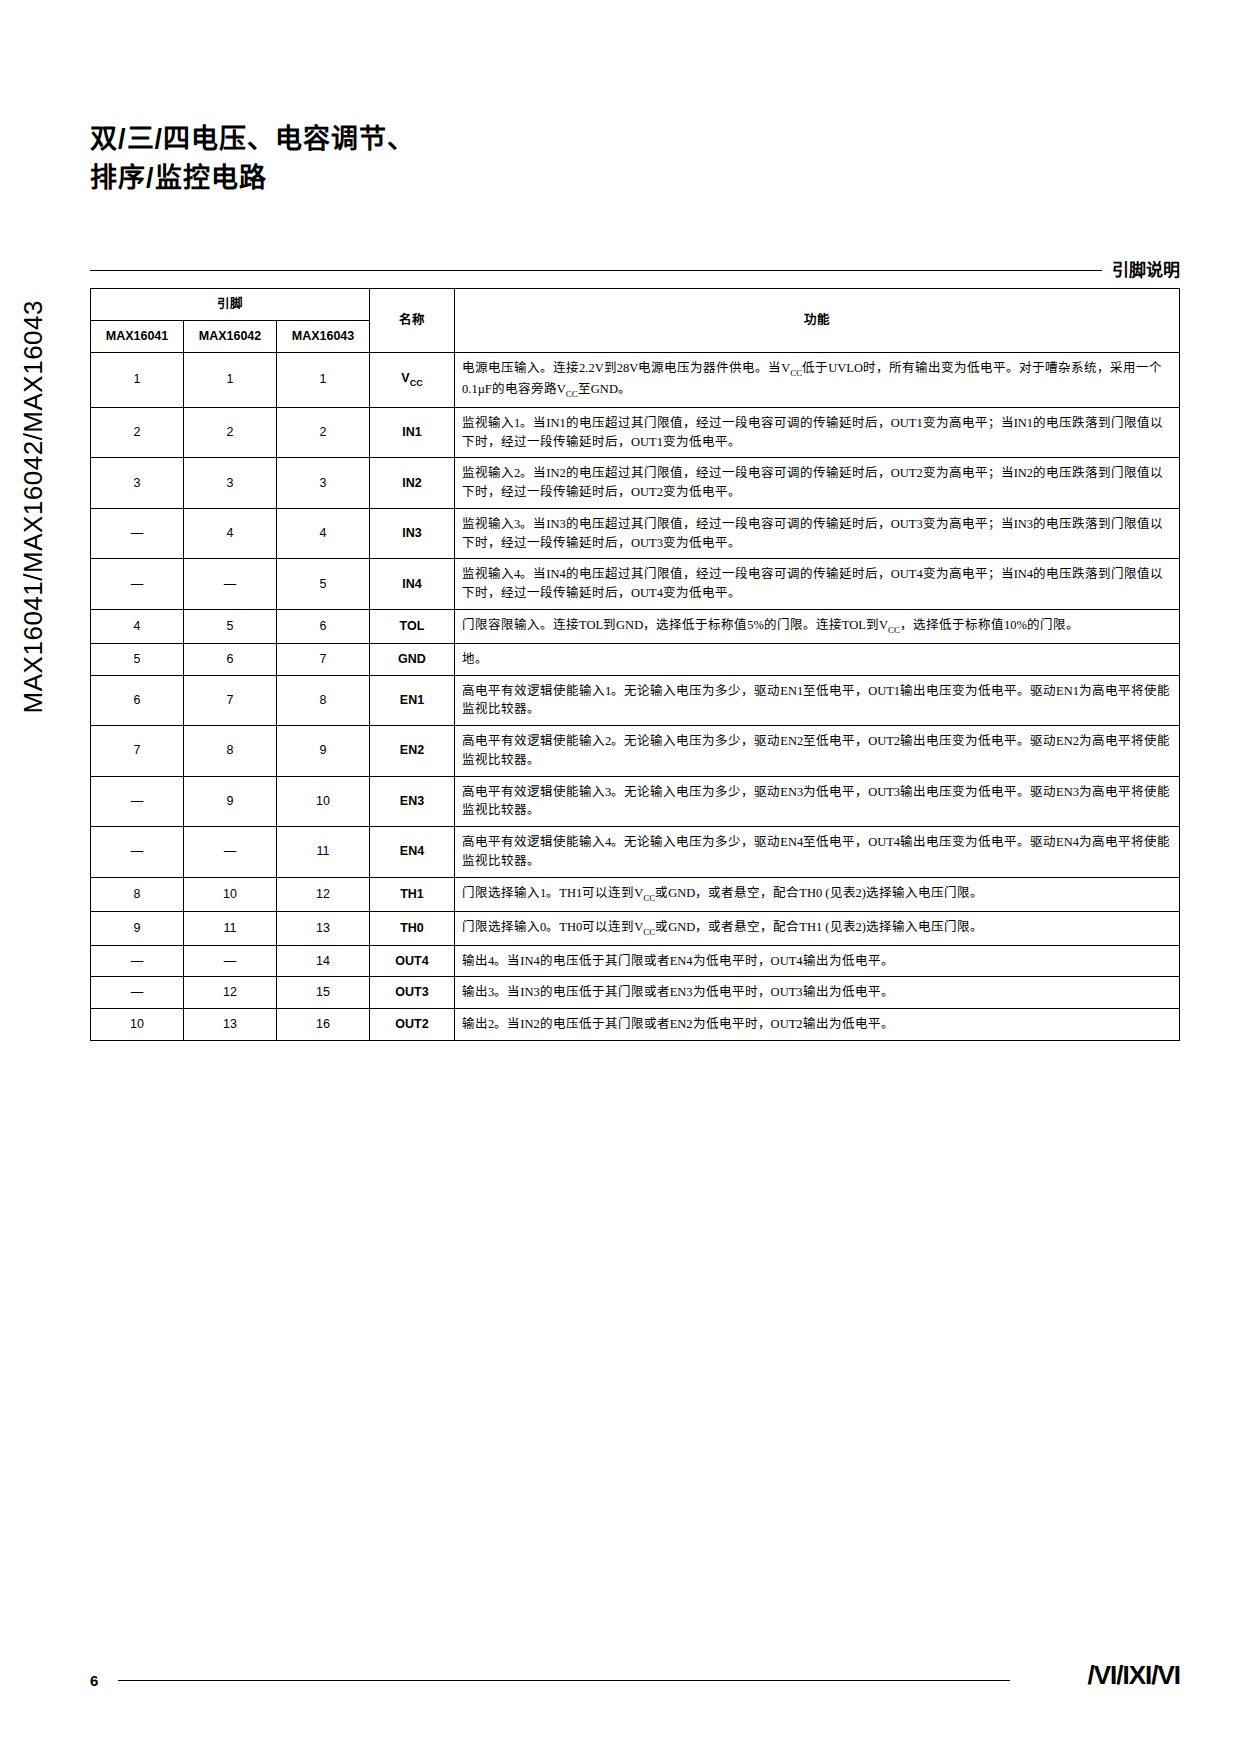MAX16041/MAX16042/MAX16043
双/三/四电压、电容调节、
排序/监控电路
引脚说明
| 引脚 | 名称 | 功能 |
| --- | --- | --- |
| MAX16041 | MAX16042 | MAX16043 |
| 1 | 1 | 1 | V CC | 电源电压输入。连接2.2V到28V电源电压为器件供电。当V CC 低于UVLO时，所有输出变为低电平。对于嘈杂系统，采用一个0.1µF的电容旁路V CC 至GND。 |
| 2 | 2 | 2 | IN1 | 监视输入1。当IN1的电压超过其门限值，经过一段电容可调的传输延时后，OUT1变为高电平；当IN1的电压跌落到门限值以下时，经过一段传输延时后，OUT1变为低电平。 |
| 3 | 3 | 3 | IN2 | 监视输入2。当IN2的电压超过其门限值，经过一段电容可调的传输延时后，OUT2变为高电平；当IN2的电压跌落到门限值以下时，经过一段传输延时后，OUT2变为低电平。 |
| — | 4 | 4 | IN3 | 监视输入3。当IN3的电压超过其门限值，经过一段电容可调的传输延时后，OUT3变为高电平；当IN3的电压跌落到门限值以下时，经过一段传输延时后，OUT3变为低电平。 |
| — | — | 5 | IN4 | 监视输入4。当IN4的电压超过其门限值，经过一段电容可调的传输延时后，OUT4变为高电平；当IN4的电压跌落到门限值以下时，经过一段传输延时后，OUT4变为低电平。 |
| 4 | 5 | 6 | TOL | 门限容限输入。连接TOL到GND，选择低于标称值5%的门限。连接TOL到V CC ，选择低于标称值10%的门限。 |
| 5 | 6 | 7 | GND | 地。 |
| 6 | 7 | 8 | EN1 | 高电平有效逻辑使能输入1。无论输入电压为多少，驱动EN1至低电平，OUT1输出电压变为低电平。驱动EN1为高电平将使能监视比较器。 |
| 7 | 8 | 9 | EN2 | 高电平有效逻辑使能输入2。无论输入电压为多少，驱动EN2至低电平，OUT2输出电压变为低电平。驱动EN2为高电平将使能监视比较器。 |
| — | 9 | 10 | EN3 | 高电平有效逻辑使能输入3。无论输入电压为多少，驱动EN3为低电平，OUT3输出电压变为低电平。驱动EN3为高电平将使能监视比较器。 |
| — | — | 11 | EN4 | 高电平有效逻辑使能输入4。无论输入电压为多少，驱动EN4至低电平，OUT4输出电压变为低电平。驱动EN4为高电平将使能监视比较器。 |
| 8 | 10 | 12 | TH1 | 门限选择输入1。TH1可以连到V CC 或GND，或者悬空，配合TH0 (见表2)选择输入电压门限。 |
| 9 | 11 | 13 | TH0 | 门限选择输入0。TH0可以连到V CC 或GND，或者悬空，配合TH1 (见表2)选择输入电压门限。 |
| — | — | 14 | OUT4 | 输出4。当IN4的电压低于其门限或者EN4为低电平时，OUT4输出为低电平。 |
| — | 12 | 15 | OUT3 | 输出3。当IN3的电压低于其门限或者EN3为低电平时，OUT3输出为低电平。 |
| 10 | 13 | 16 | OUT2 | 输出2。当IN2的电压低于其门限或者EN2为低电平时，OUT2输出为低电平。 |
6
/VI/IXI/VI